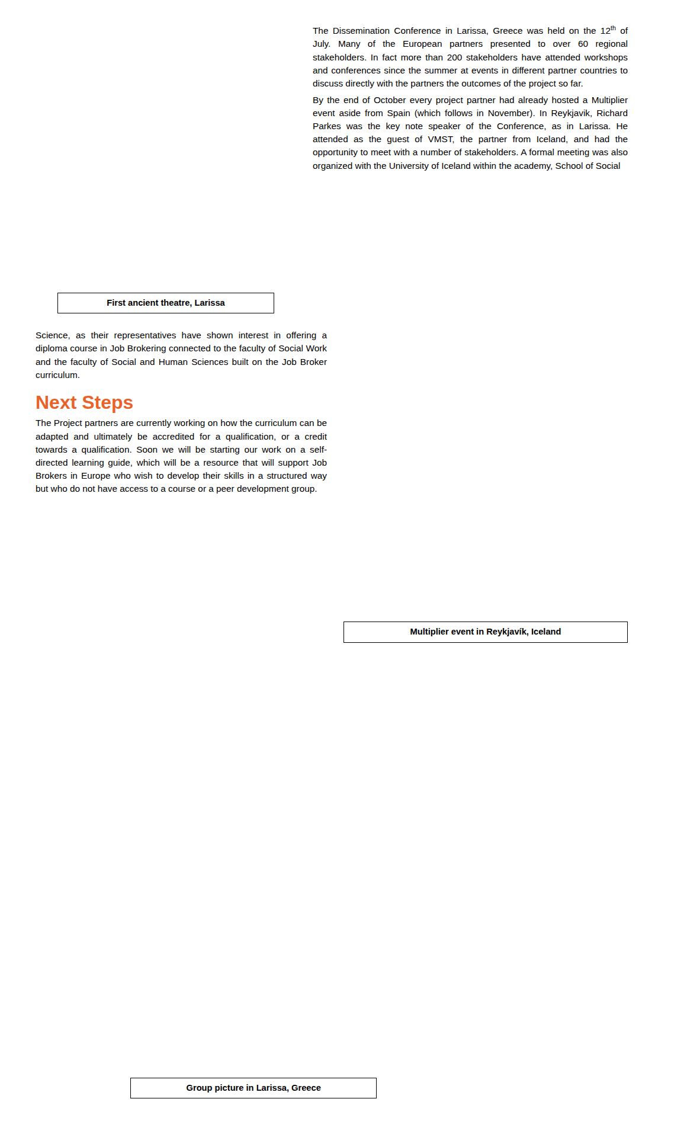First ancient theatre, Larissa
The Dissemination Conference in Larissa, Greece was held on the 12th of July. Many of the European partners presented to over 60 regional stakeholders. In fact more than 200 stakeholders have attended workshops and conferences since the summer at events in different partner countries to discuss directly with the partners the outcomes of the project so far.
By the end of October every project partner had already hosted a Multiplier event aside from Spain (which follows in November). In Reykjavik, Richard Parkes was the key note speaker of the Conference, as in Larissa. He attended as the guest of VMST, the partner from Iceland, and had the opportunity to meet with a number of stakeholders. A formal meeting was also organized with the University of Iceland within the academy, School of Social
Science, as their representatives have shown interest in offering a diploma course in Job Brokering connected to the faculty of Social Work and the faculty of Social and Human Sciences built on the Job Broker curriculum.
Next Steps
The Project partners are currently working on how the curriculum can be adapted and ultimately be accredited for a qualification, or a credit towards a qualification. Soon we will be starting our work on a self-directed learning guide, which will be a resource that will support Job Brokers in Europe who wish to develop their skills in a structured way but who do not have access to a course or a peer development group.
Multiplier event in Reykjavík, Iceland
Group picture in Larissa, Greece